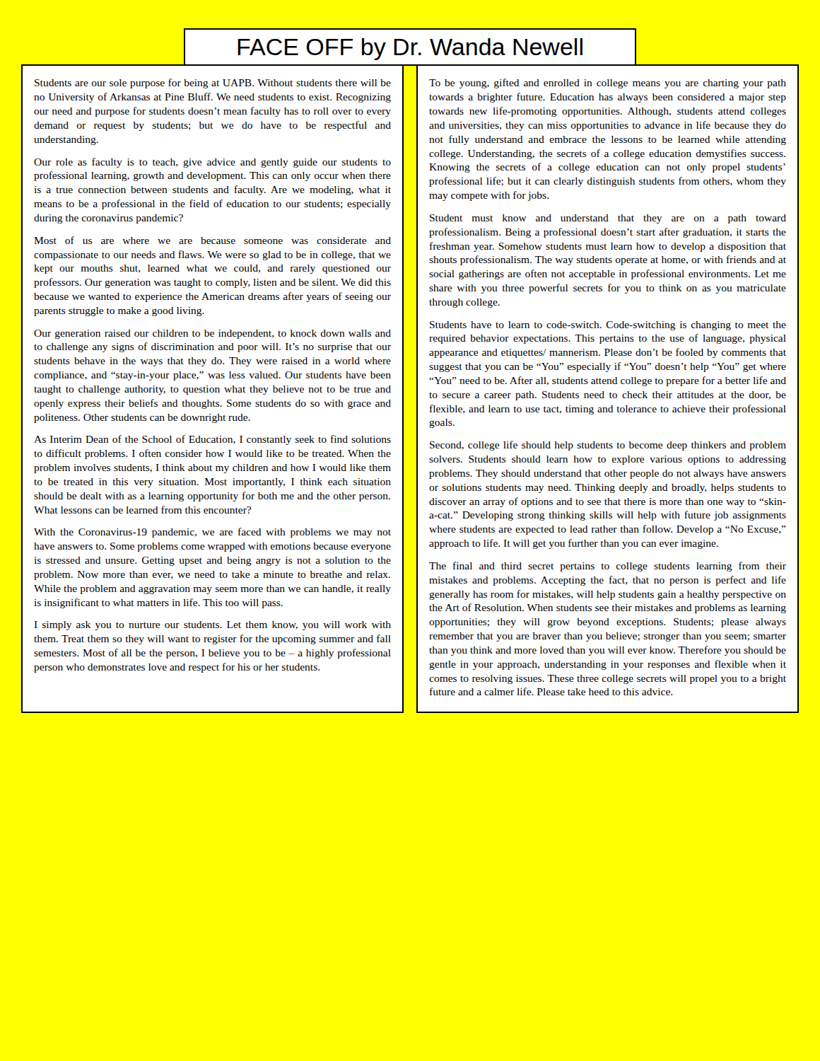FACE OFF by Dr. Wanda Newell
Students are our sole purpose for being at UAPB. Without students there will be no University of Arkansas at Pine Bluff. We need students to exist. Recognizing our need and purpose for students doesn’t mean faculty has to roll over to every demand or request by students; but we do have to be respectful and understanding.
Our role as faculty is to teach, give advice and gently guide our students to professional learning, growth and development. This can only occur when there is a true connection between students and faculty. Are we modeling, what it means to be a professional in the field of education to our students; especially during the coronavirus pandemic?
Most of us are where we are because someone was considerate and compassionate to our needs and flaws. We were so glad to be in college, that we kept our mouths shut, learned what we could, and rarely questioned our professors. Our generation was taught to comply, listen and be silent. We did this because we wanted to experience the American dreams after years of seeing our parents struggle to make a good living.
Our generation raised our children to be independent, to knock down walls and to challenge any signs of discrimination and poor will. It’s no surprise that our students behave in the ways that they do. They were raised in a world where compliance, and “stay-in-your place,” was less valued. Our students have been taught to challenge authority, to question what they believe not to be true and openly express their beliefs and thoughts. Some students do so with grace and politeness. Other students can be downright rude.
As Interim Dean of the School of Education, I constantly seek to find solutions to difficult problems. I often consider how I would like to be treated. When the problem involves students, I think about my children and how I would like them to be treated in this very situation. Most importantly, I think each situation should be dealt with as a learning opportunity for both me and the other person. What lessons can be learned from this encounter?
With the Coronavirus-19 pandemic, we are faced with problems we may not have answers to. Some problems come wrapped with emotions because everyone is stressed and unsure. Getting upset and being angry is not a solution to the problem. Now more than ever, we need to take a minute to breathe and relax. While the problem and aggravation may seem more than we can handle, it really is insignificant to what matters in life. This too will pass.
I simply ask you to nurture our students. Let them know, you will work with them. Treat them so they will want to register for the upcoming summer and fall semesters. Most of all be the person, I believe you to be – a highly professional person who demonstrates love and respect for his or her students.
To be young, gifted and enrolled in college means you are charting your path towards a brighter future. Education has always been considered a major step towards new life-promoting opportunities. Although, students attend colleges and universities, they can miss opportunities to advance in life because they do not fully understand and embrace the lessons to be learned while attending college. Understanding, the secrets of a college education demystifies success. Knowing the secrets of a college education can not only propel students’ professional life; but it can clearly distinguish students from others, whom they may compete with for jobs.
Student must know and understand that they are on a path toward professionalism. Being a professional doesn’t start after graduation, it starts the freshman year. Somehow students must learn how to develop a disposition that shouts professionalism. The way students operate at home, or with friends and at social gatherings are often not acceptable in professional environments. Let me share with you three powerful secrets for you to think on as you matriculate through college.
Students have to learn to code-switch. Code-switching is changing to meet the required behavior expectations. This pertains to the use of language, physical appearance and etiquettes/ mannerism. Please don’t be fooled by comments that suggest that you can be “You” especially if “You” doesn’t help “You” get where “You” need to be. After all, students attend college to prepare for a better life and to secure a career path. Students need to check their attitudes at the door, be flexible, and learn to use tact, timing and tolerance to achieve their professional goals.
Second, college life should help students to become deep thinkers and problem solvers. Students should learn how to explore various options to addressing problems. They should understand that other people do not always have answers or solutions students may need. Thinking deeply and broadly, helps students to discover an array of options and to see that there is more than one way to “skin-a-cat.” Developing strong thinking skills will help with future job assignments where students are expected to lead rather than follow. Develop a “No Excuse,” approach to life. It will get you further than you can ever imagine.
The final and third secret pertains to college students learning from their mistakes and problems. Accepting the fact, that no person is perfect and life generally has room for mistakes, will help students gain a healthy perspective on the Art of Resolution. When students see their mistakes and problems as learning opportunities; they will grow beyond exceptions. Students; please always remember that you are braver than you believe; stronger than you seem; smarter than you think and more loved than you will ever know. Therefore you should be gentle in your approach, understanding in your responses and flexible when it comes to resolving issues. These three college secrets will propel you to a bright future and a calmer life. Please take heed to this advice.